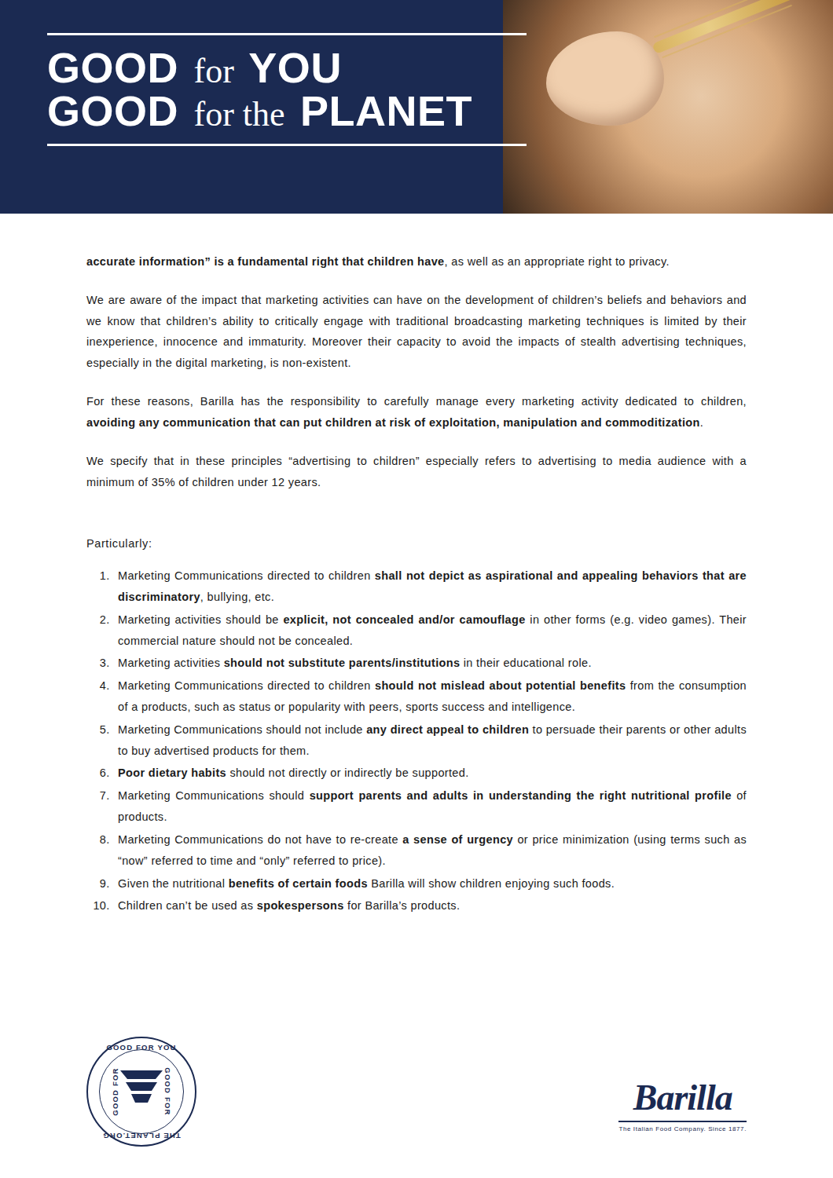GOOD for YOU
GOOD for the PLANET
accurate information” is a fundamental right that children have, as well as an appropriate right to privacy.
We are aware of the impact that marketing activities can have on the development of children’s beliefs and behaviors and we know that children’s ability to critically engage with traditional broadcasting marketing techniques is limited by their inexperience, innocence and immaturity. Moreover their capacity to avoid the impacts of stealth advertising techniques, especially in the digital marketing, is non-existent.
For these reasons, Barilla has the responsibility to carefully manage every marketing activity dedicated to children, avoiding any communication that can put children at risk of exploitation, manipulation and commoditization.
We specify that in these principles “advertising to children” especially refers to advertising to media audience with a minimum of 35% of children under 12 years.
Particularly:
Marketing Communications directed to children shall not depict as aspirational and appealing behaviors that are discriminatory, bullying, etc.
Marketing activities should be explicit, not concealed and/or camouflage in other forms (e.g. video games). Their commercial nature should not be concealed.
Marketing activities should not substitute parents/institutions in their educational role.
Marketing Communications directed to children should not mislead about potential benefits from the consumption of a products, such as status or popularity with peers, sports success and intelligence.
Marketing Communications should not include any direct appeal to children to persuade their parents or other adults to buy advertised products for them.
Poor dietary habits should not directly or indirectly be supported.
Marketing Communications should support parents and adults in understanding the right nutritional profile of products.
Marketing Communications do not have to re-create a sense of urgency or price minimization (using terms such as “now” referred to time and “only” referred to price).
Given the nutritional benefits of certain foods Barilla will show children enjoying such foods.
Children can’t be used as spokespersons for Barilla’s products.
Good for You
Good for
the Planet.org
Good for
Barilla
The Italian Food Company. Since 1877.